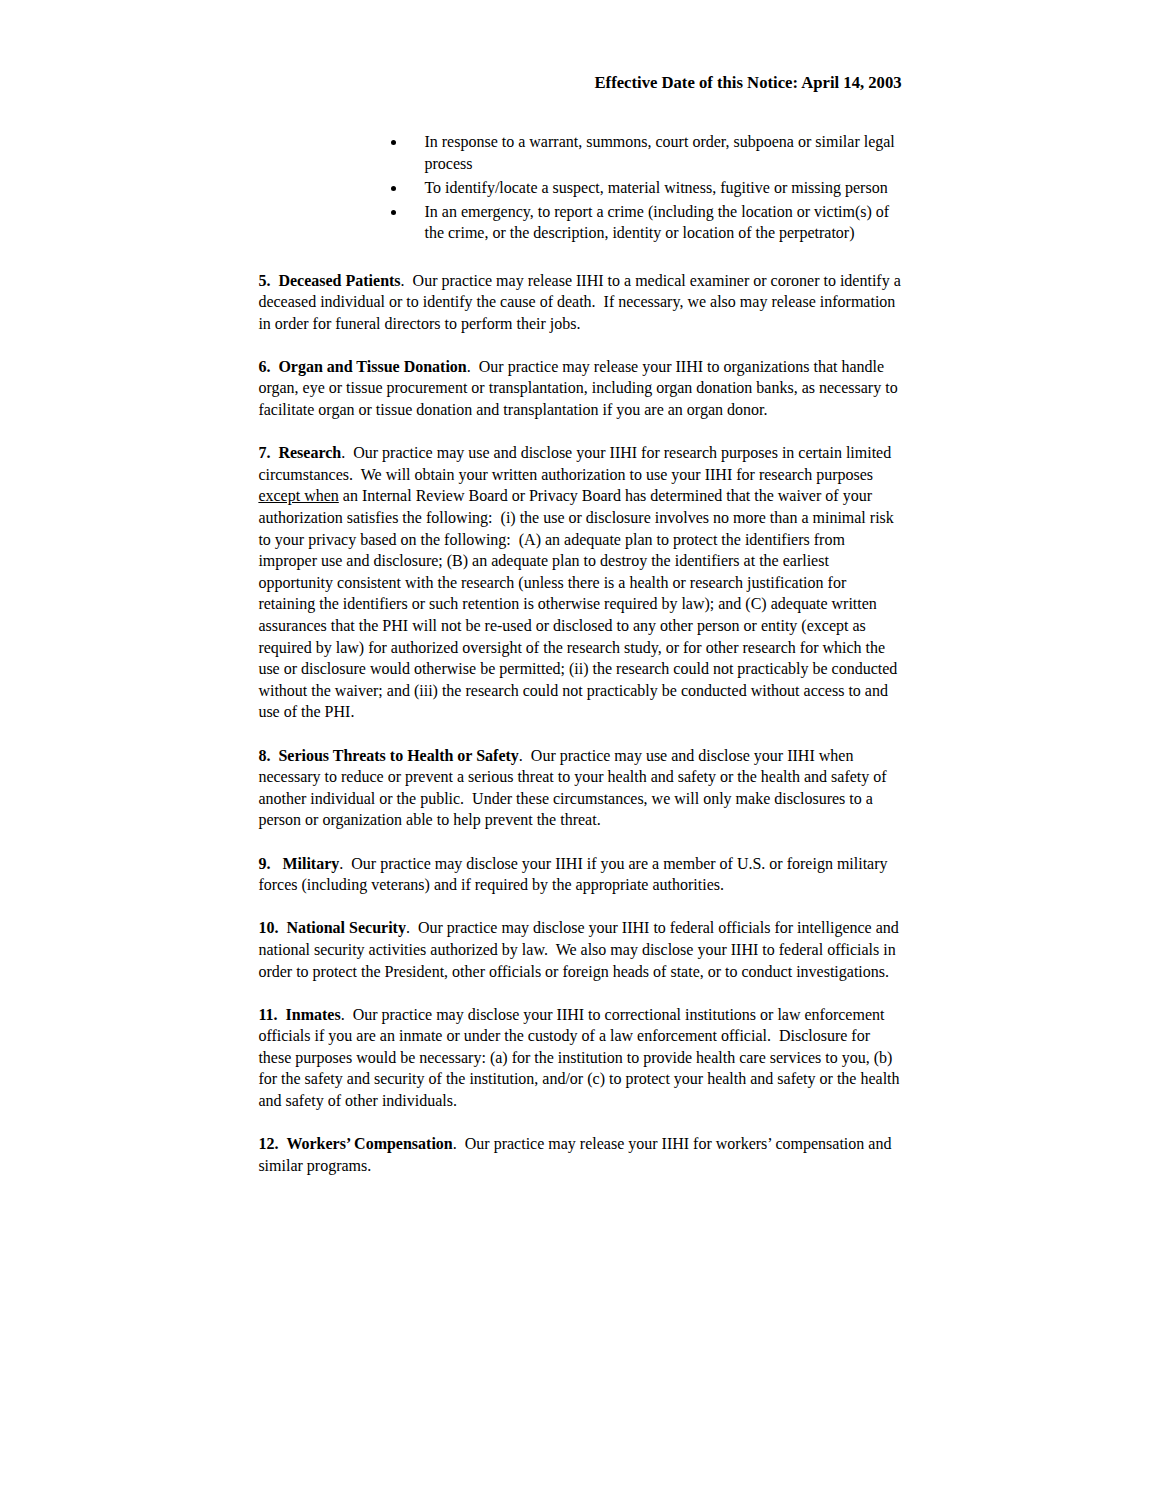Effective Date of this Notice: April 14, 2003
In response to a warrant, summons, court order, subpoena or similar legal process
To identify/locate a suspect, material witness, fugitive or missing person
In an emergency, to report a crime (including the location or victim(s) of the crime, or the description, identity or location of the perpetrator)
5. Deceased Patients. Our practice may release IIHI to a medical examiner or coroner to identify a deceased individual or to identify the cause of death. If necessary, we also may release information in order for funeral directors to perform their jobs.
6. Organ and Tissue Donation. Our practice may release your IIHI to organizations that handle organ, eye or tissue procurement or transplantation, including organ donation banks, as necessary to facilitate organ or tissue donation and transplantation if you are an organ donor.
7. Research. Our practice may use and disclose your IIHI for research purposes in certain limited circumstances. We will obtain your written authorization to use your IIHI for research purposes except when an Internal Review Board or Privacy Board has determined that the waiver of your authorization satisfies the following: (i) the use or disclosure involves no more than a minimal risk to your privacy based on the following: (A) an adequate plan to protect the identifiers from improper use and disclosure; (B) an adequate plan to destroy the identifiers at the earliest opportunity consistent with the research (unless there is a health or research justification for retaining the identifiers or such retention is otherwise required by law); and (C) adequate written assurances that the PHI will not be re-used or disclosed to any other person or entity (except as required by law) for authorized oversight of the research study, or for other research for which the use or disclosure would otherwise be permitted; (ii) the research could not practicably be conducted without the waiver; and (iii) the research could not practicably be conducted without access to and use of the PHI.
8. Serious Threats to Health or Safety. Our practice may use and disclose your IIHI when necessary to reduce or prevent a serious threat to your health and safety or the health and safety of another individual or the public. Under these circumstances, we will only make disclosures to a person or organization able to help prevent the threat.
9. Military. Our practice may disclose your IIHI if you are a member of U.S. or foreign military forces (including veterans) and if required by the appropriate authorities.
10. National Security. Our practice may disclose your IIHI to federal officials for intelligence and national security activities authorized by law. We also may disclose your IIHI to federal officials in order to protect the President, other officials or foreign heads of state, or to conduct investigations.
11. Inmates. Our practice may disclose your IIHI to correctional institutions or law enforcement officials if you are an inmate or under the custody of a law enforcement official. Disclosure for these purposes would be necessary: (a) for the institution to provide health care services to you, (b) for the safety and security of the institution, and/or (c) to protect your health and safety or the health and safety of other individuals.
12. Workers’ Compensation. Our practice may release your IIHI for workers’ compensation and similar programs.